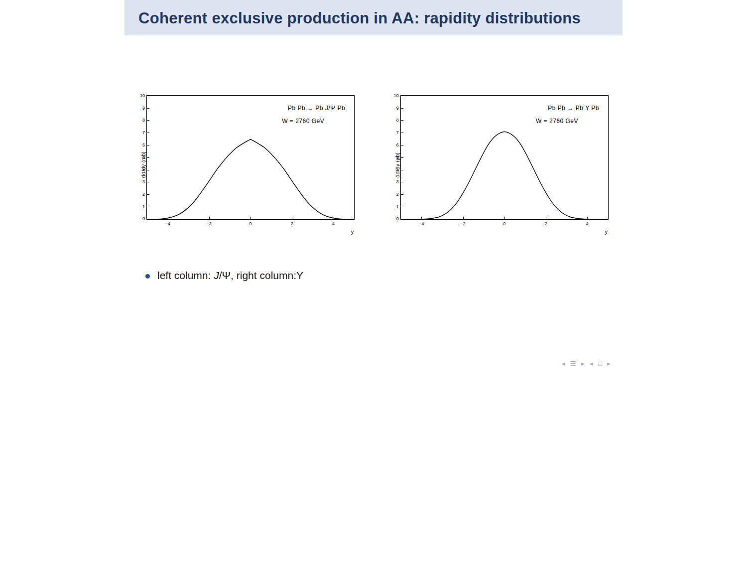Coherent exclusive production in AA: rapidity distributions
dσ/dy (mb)
10
9
8
7
6
5
4
3
2
1
0
−4
−2
0
2
4
Pb Pb → Pb J/Ψ Pb
W = 2760 GeV
y
dσ/dy (μb)
10
9
8
7
6
5
4
3
2
1
0
−4
−2
0
2
4
Pb Pb → Pb Υ Pb
W = 2760 GeV
y
left column: J/Ψ, right column:Υ
◂ ☰ ▸ ◂ □ ▸